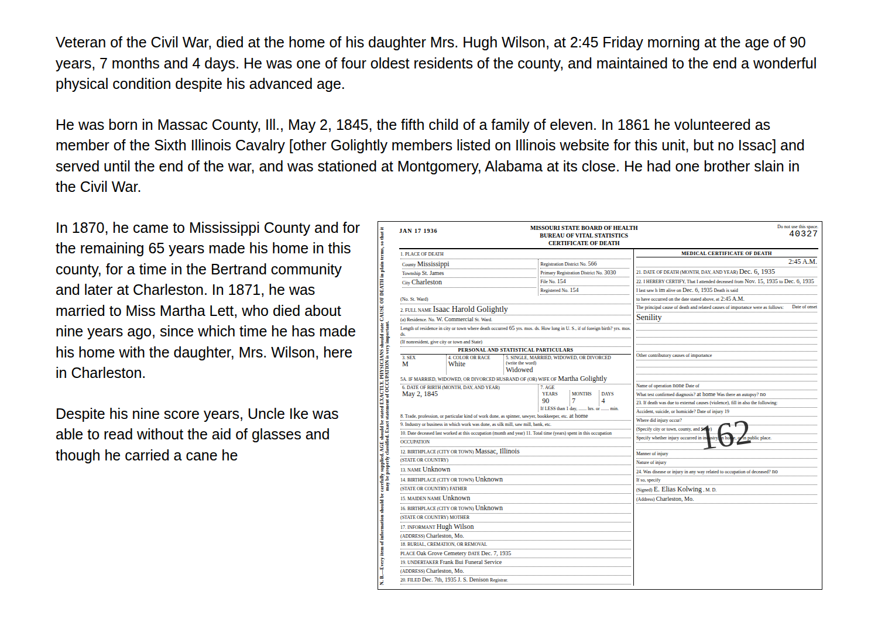Veteran of the Civil War, died at the home of his daughter Mrs. Hugh Wilson, at 2:45 Friday morning at the age of 90 years, 7 months and 4 days. He was one of four oldest residents of the county, and maintained to the end a wonderful physical condition despite his advanced age.
He was born in Massac County, Ill., May 2, 1845, the fifth child of a family of eleven. In 1861 he volunteered as member of the Sixth Illinois Cavalry [other Golightly members listed on Illinois website for this unit, but no Issac] and served until the end of the war, and was stationed at Montgomery, Alabama at its close. He had one brother slain in the Civil War.
N. B.—Every item of information should be carefully supplied. AGE should be stated EXACTLY. PHYSICIANS should state CAUSE OF DEATH in plain terms, so that it may be properly classified. Exact statement of OCCUPATION is very important.
JAN 17 1936
MISSOURI STATE BOARD OF HEALTH
BUREAU OF VITAL STATISTICS
CERTIFICATE OF DEATH
Do not use this space.
40327
1. PLACE OF DEATH
County Mississippi
Township St. James
City Charleston
Registration District No. 566
Primary Registration District No. 3030
File No. 154
Registered No. 154
(No. St. Ward)
2. FULL NAME Isaac Harold Golightly
(a) Residence. No. W. Commercial St. Ward.
Length of residence in city or town where death occurred 65 yrs. mos. ds. How long in U. S., if of foreign birth? yrs. mos. ds.
(If nonresident, give city or town and State)
PERSONAL AND STATISTICAL PARTICULARS
3. SEX
M
4. COLOR OR RACE
White
5. SINGLE, MARRIED, WIDOWED, OR DIVORCED (write the word)
Widowed
5A. IF MARRIED, WIDOWED, OR DIVORCED HUSBAND OF (OR) WIFE OF Martha Golightly
6. DATE OF BIRTH (MONTH, DAY, AND YEAR)
May 2, 1845
7. AGE
YEARS
90
MONTHS
7
DAYS
4
If LESS than 1 day, ....... hrs. or ....... min.
8. Trade, profession, or particular kind of work done, as spinner, sawyer, bookkeeper, etc. at home
9. Industry or business in which work was done, as silk mill, saw mill, bank, etc.
10. Date deceased last worked at this occupation (month and year) 11. Total time (years) spent in this occupation
OCCUPATION
12. BIRTHPLACE (CITY OR TOWN) Massac, Illinois
(STATE OR COUNTRY)
13. NAME Unknown
14. BIRTHPLACE (CITY OR TOWN) Unknown
(STATE OR COUNTRY) FATHER
15. MAIDEN NAME Unknown
16. BIRTHPLACE (CITY OR TOWN) Unknown
(STATE OR COUNTRY) MOTHER
17. INFORMANT Hugh Wilson
(ADDRESS) Charleston, Mo.
18. BURIAL, CREMATION, OR REMOVAL
PLACE Oak Grove Cemetery DATE Dec. 7, 1935
19. UNDERTAKER Frank Bui Funeral Service
(ADDRESS) Charleston, Mo.
20. FILED Dec. 7th, 1935 J. S. Denison Registrar.
MEDICAL CERTIFICATE OF DEATH
2:45 A.M.
21. DATE OF DEATH (MONTH, DAY, AND YEAR) Dec. 6, 1935
22. I HEREBY CERTIFY, That I attended deceased from Nov. 15, 1935 to Dec. 6, 1935
I last saw h im alive on Dec. 6, 1935 Death is said
to have occurred on the date stated above, at 2:45 A.M.
The principal cause of death and related causes of importance were as follows: Date of onset
Senility
Other contributory causes of importance
Name of operation none Date of
What test confirmed diagnosis? at home Was there an autopsy? no
23. If death was due to external causes (violence), fill in also the following:
Accident, suicide, or homicide? Date of injury 19
Where did injury occur?
(Specify city or town, county, and State)
Specify whether injury occurred in industry, in home, or in public place.
Manner of injury
Nature of injury
24. Was disease or injury in any way related to occupation of deceased? no
If so, specify
(Signed) E. Elias Kolwing , M. D.
(Address) Charleston, Mo.
162
In 1870, he came to Mississippi County and for the remaining 65 years made his home in this county, for a time in the Bertrand community and later at Charleston. In 1871, he was married to Miss Martha Lett, who died about nine years ago, since which time he has made his home with the daughter, Mrs. Wilson, here in Charleston.
Despite his nine score years, Uncle Ike was able to read without the aid of glasses and though he carried a cane he